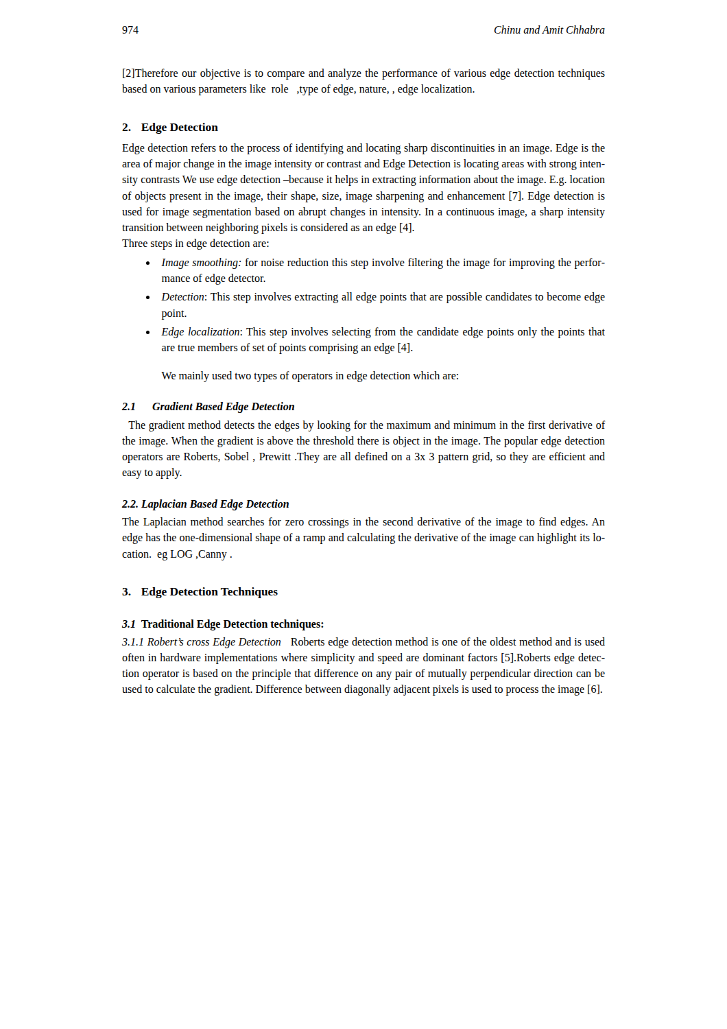974 Chinu and Amit Chhabra
[2]Therefore our objective is to compare and analyze the performance of various edge detection techniques based on various parameters like role ,type of edge, nature, , edge localization.
2. Edge Detection
Edge detection refers to the process of identifying and locating sharp discontinuities in an image. Edge is the area of major change in the image intensity or contrast and Edge Detection is locating areas with strong intensity contrasts We use edge detection –because it helps in extracting information about the image. E.g. location of objects present in the image, their shape, size, image sharpening and enhancement [7]. Edge detection is used for image segmentation based on abrupt changes in intensity. In a continuous image, a sharp intensity transition between neighboring pixels is considered as an edge [4].
Three steps in edge detection are:
Image smoothing: for noise reduction this step involve filtering the image for improving the performance of edge detector.
Detection: This step involves extracting all edge points that are possible candidates to become edge point.
Edge localization: This step involves selecting from the candidate edge points only the points that are true members of set of points comprising an edge [4].
We mainly used two types of operators in edge detection which are:
2.1 Gradient Based Edge Detection
The gradient method detects the edges by looking for the maximum and minimum in the first derivative of the image. When the gradient is above the threshold there is object in the image. The popular edge detection operators are Roberts, Sobel , Prewitt .They are all defined on a 3x 3 pattern grid, so they are efficient and easy to apply.
2.2. Laplacian Based Edge Detection
The Laplacian method searches for zero crossings in the second derivative of the image to find edges. An edge has the one-dimensional shape of a ramp and calculating the derivative of the image can highlight its location. eg LOG ,Canny .
3. Edge Detection Techniques
3.1 Traditional Edge Detection techniques:
3.1.1 Robert’s cross Edge Detection Roberts edge detection method is one of the oldest method and is used often in hardware implementations where simplicity and speed are dominant factors [5].Roberts edge detection operator is based on the principle that difference on any pair of mutually perpendicular direction can be used to calculate the gradient. Difference between diagonally adjacent pixels is used to process the image [6].